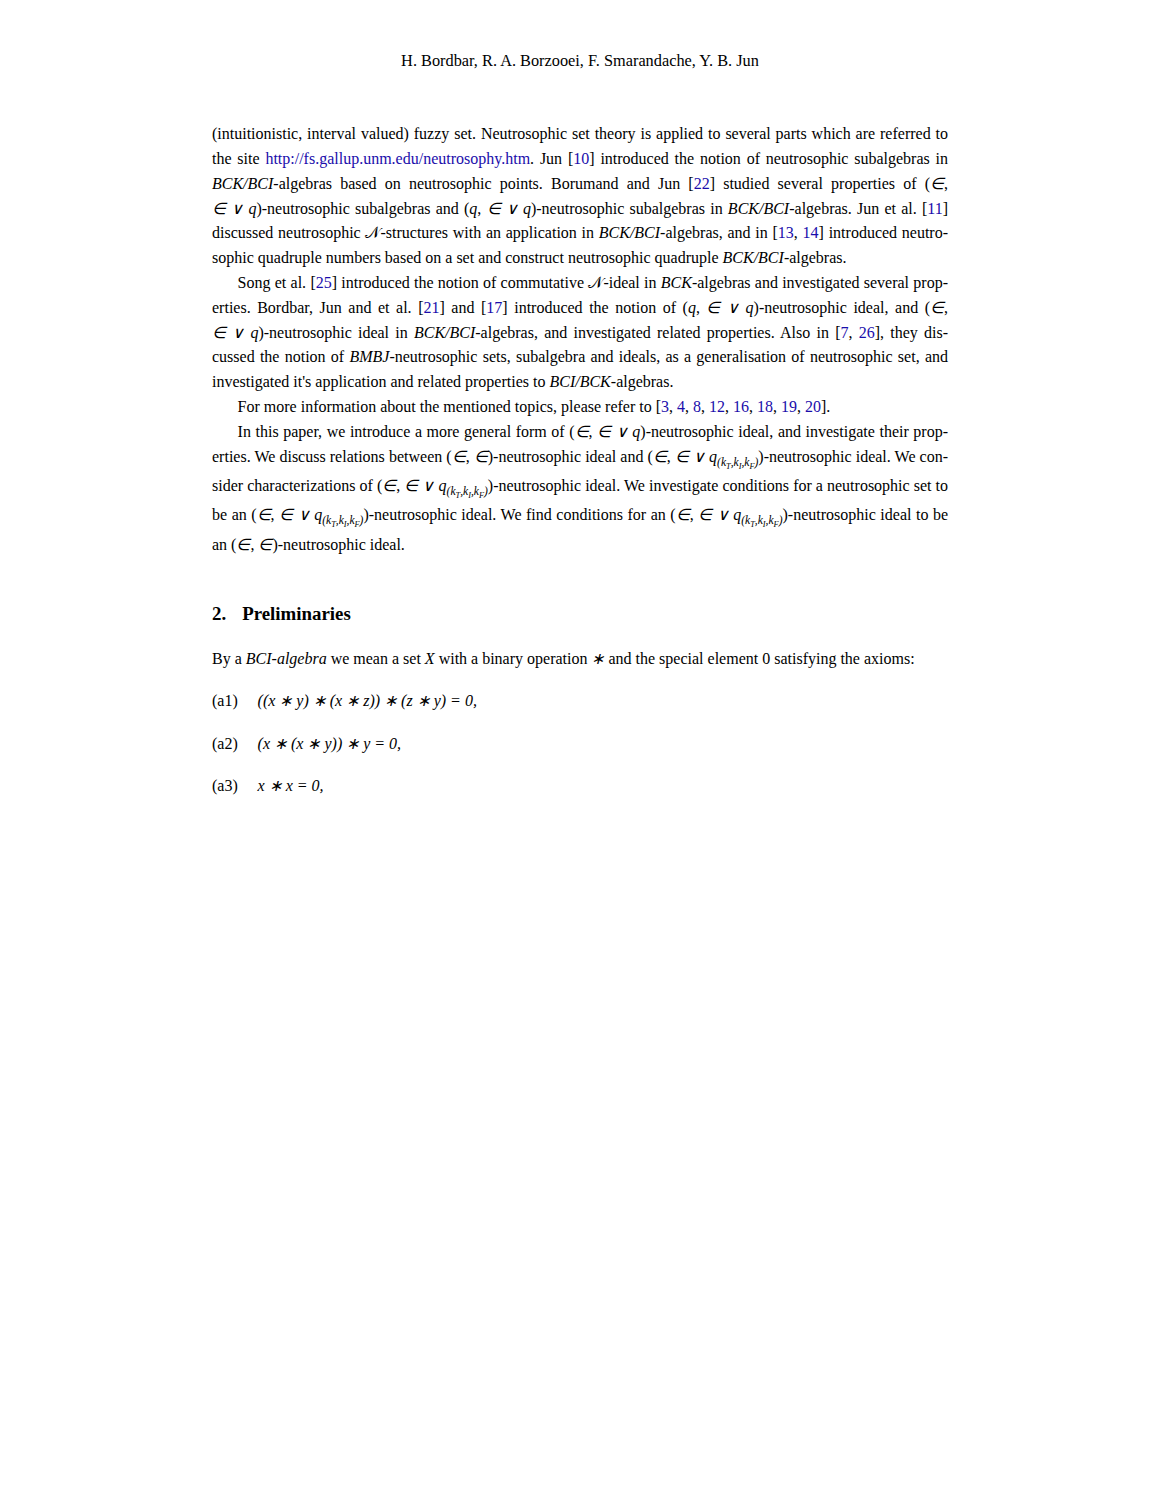H. Bordbar, R. A. Borzooei, F. Smarandache, Y. B. Jun
(intuitionistic, interval valued) fuzzy set. Neutrosophic set theory is applied to several parts which are referred to the site http://fs.gallup.unm.edu/neutrosophy.htm. Jun [10] introduced the notion of neutrosophic subalgebras in BCK/BCI-algebras based on neutrosophic points. Borumand and Jun [22] studied several properties of (∈, ∈ ∨ q)-neutrosophic subalgebras and (q, ∈ ∨ q)-neutrosophic subalgebras in BCK/BCI-algebras. Jun et al. [11] discussed neutrosophic 𝒩-structures with an application in BCK/BCI-algebras, and in [13, 14] introduced neutrosophic quadruple numbers based on a set and construct neutrosophic quadruple BCK/BCI-algebras.
Song et al. [25] introduced the notion of commutative 𝒩-ideal in BCK-algebras and investigated several properties. Bordbar, Jun and et al. [21] and [17] introduced the notion of (q, ∈ ∨ q)-neutrosophic ideal, and (∈, ∈ ∨ q)-neutrosophic ideal in BCK/BCI-algebras, and investigated related properties. Also in [7, 26], they discussed the notion of BMBJ-neutrosophic sets, subalgebra and ideals, as a generalisation of neutrosophic set, and investigated it's application and related properties to BCI/BCK-algebras.
For more information about the mentioned topics, please refer to [3, 4, 8, 12, 16, 18, 19, 20].
In this paper, we introduce a more general form of (∈, ∈ ∨ q)-neutrosophic ideal, and investigate their properties. We discuss relations between (∈, ∈)-neutrosophic ideal and (∈, ∈ ∨ q(kT,kI,kF))-neutrosophic ideal. We consider characterizations of (∈, ∈ ∨ q(kT,kI,kF))-neutrosophic ideal. We investigate conditions for a neutrosophic set to be an (∈, ∈ ∨ q(kT,kI,kF))-neutrosophic ideal. We find conditions for an (∈, ∈ ∨ q(kT,kI,kF))-neutrosophic ideal to be an (∈, ∈)-neutrosophic ideal.
2. Preliminaries
By a BCI-algebra we mean a set X with a binary operation ∗ and the special element 0 satisfying the axioms:
(a1) ((x ∗ y) ∗ (x ∗ z)) ∗ (z ∗ y) = 0,
(a2) (x ∗ (x ∗ y)) ∗ y = 0,
(a3) x ∗ x = 0,